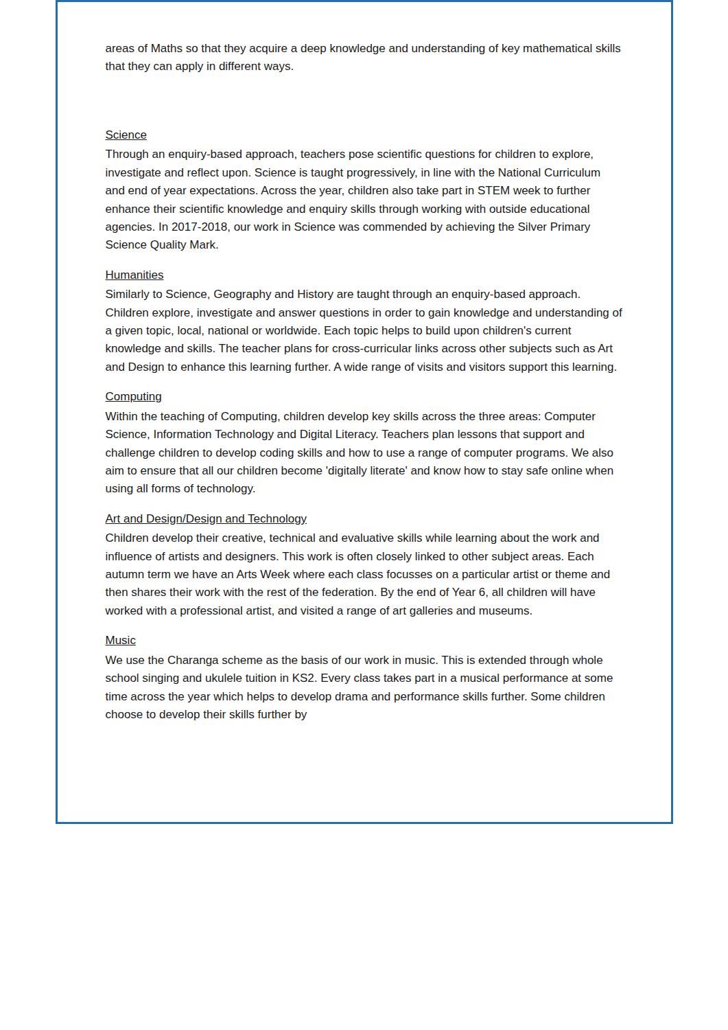areas of Maths so that they acquire a deep knowledge and understanding of key mathematical skills that they can apply in different ways.
Science
Through an enquiry-based approach, teachers pose scientific questions for children to explore, investigate and reflect upon. Science is taught progressively, in line with the National Curriculum and end of year expectations. Across the year, children also take part in STEM week to further enhance their scientific knowledge and enquiry skills through working with outside educational agencies. In 2017-2018, our work in Science was commended by achieving the Silver Primary Science Quality Mark.
Humanities
Similarly to Science, Geography and History are taught through an enquiry-based approach. Children explore, investigate and answer questions in order to gain knowledge and understanding of a given topic, local, national or worldwide. Each topic helps to build upon children's current knowledge and skills. The teacher plans for cross-curricular links across other subjects such as Art and Design to enhance this learning further. A wide range of visits and visitors support this learning.
Computing
Within the teaching of Computing, children develop key skills across the three areas: Computer Science, Information Technology and Digital Literacy. Teachers plan lessons that support and challenge children to develop coding skills and how to use a range of computer programs. We also aim to ensure that all our children become 'digitally literate' and know how to stay safe online when using all forms of technology.
Art and Design/Design and Technology
Children develop their creative, technical and evaluative skills while learning about the work and influence of artists and designers. This work is often closely linked to other subject areas. Each autumn term we have an Arts Week where each class focusses on a particular artist or theme and then shares their work with the rest of the federation. By the end of Year 6, all children will have worked with a professional artist, and visited a range of art galleries and museums.
Music
We use the Charanga scheme as the basis of our work in music. This is extended through whole school singing and ukulele tuition in KS2. Every class takes part in a musical performance at some time across the year which helps to develop drama and performance skills further. Some children choose to develop their skills further by